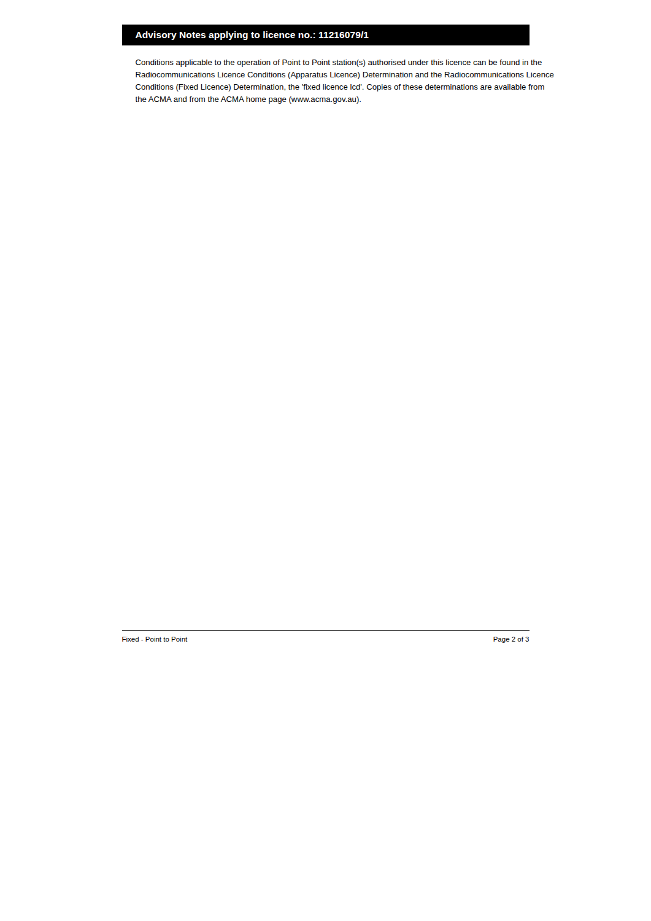Advisory Notes applying to licence no.: 11216079/1
Conditions applicable to the operation of Point to Point station(s) authorised under this licence can be found in the Radiocommunications Licence Conditions (Apparatus Licence) Determination and the Radiocommunications Licence Conditions (Fixed Licence) Determination, the 'fixed licence lcd'. Copies of these determinations are available from the ACMA and from the ACMA home page (www.acma.gov.au).
Fixed - Point to Point
Page 2 of 3